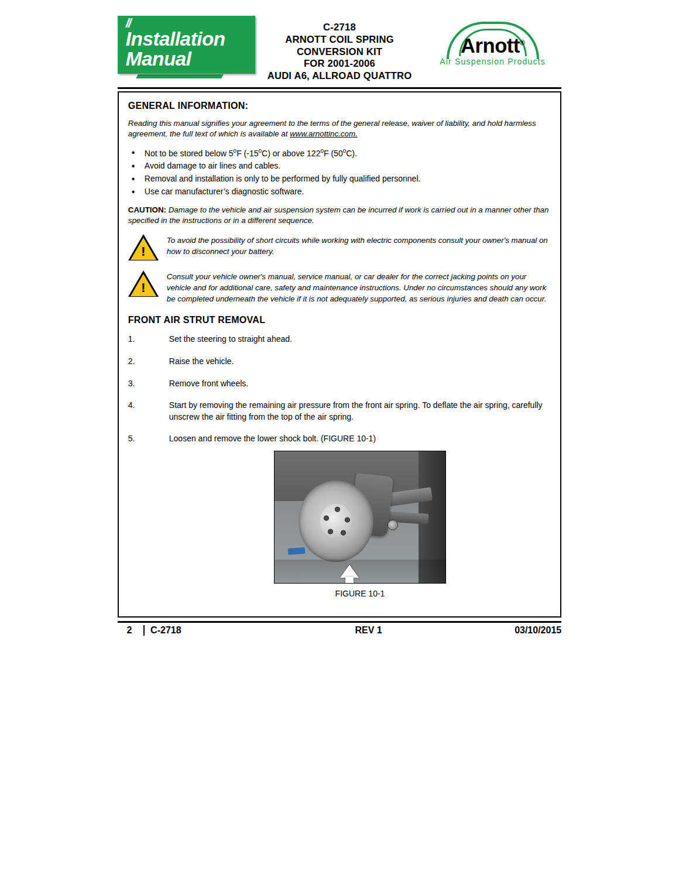// Installation
Manual
C-2718
ARNOTT COIL SPRING CONVERSION KIT
FOR 2001-2006
AUDI A6, ALLROAD QUATTRO
Arnott®
Air Suspension Products
GENERAL INFORMATION:
Reading this manual signifies your agreement to the terms of the general release, waiver of liability, and hold harmless agreement, the full text of which is available at www.arnottinc.com.
Not to be stored below 5oF (-15oC) or above 122oF (50oC).
Avoid damage to air lines and cables.
Removal and installation is only to be performed by fully qualified personnel.
Use car manufacturer’s diagnostic software.
CAUTION: Damage to the vehicle and air suspension system can be incurred if work is carried out in a manner other than specified in the instructions or in a different sequence.
!
To avoid the possibility of short circuits while working with electric components consult your owner's manual on how to disconnect your battery.
!
Consult your vehicle owner's manual, service manual, or car dealer for the correct jacking points on your vehicle and for additional care, safety and maintenance instructions. Under no circumstances should any work be completed underneath the vehicle if it is not adequately supported, as serious injuries and death can occur.
FRONT AIR STRUT REMOVAL
Set the steering to straight ahead.
Raise the vehicle.
Remove front wheels.
Start by removing the remaining air pressure from the front air spring. To deflate the air spring, carefully unscrew the air fitting from the top of the air spring.
Loosen and remove the lower shock bolt. (FIGURE 10-1)
FIGURE 10-1
2
C-2718
REV 1
03/10/2015